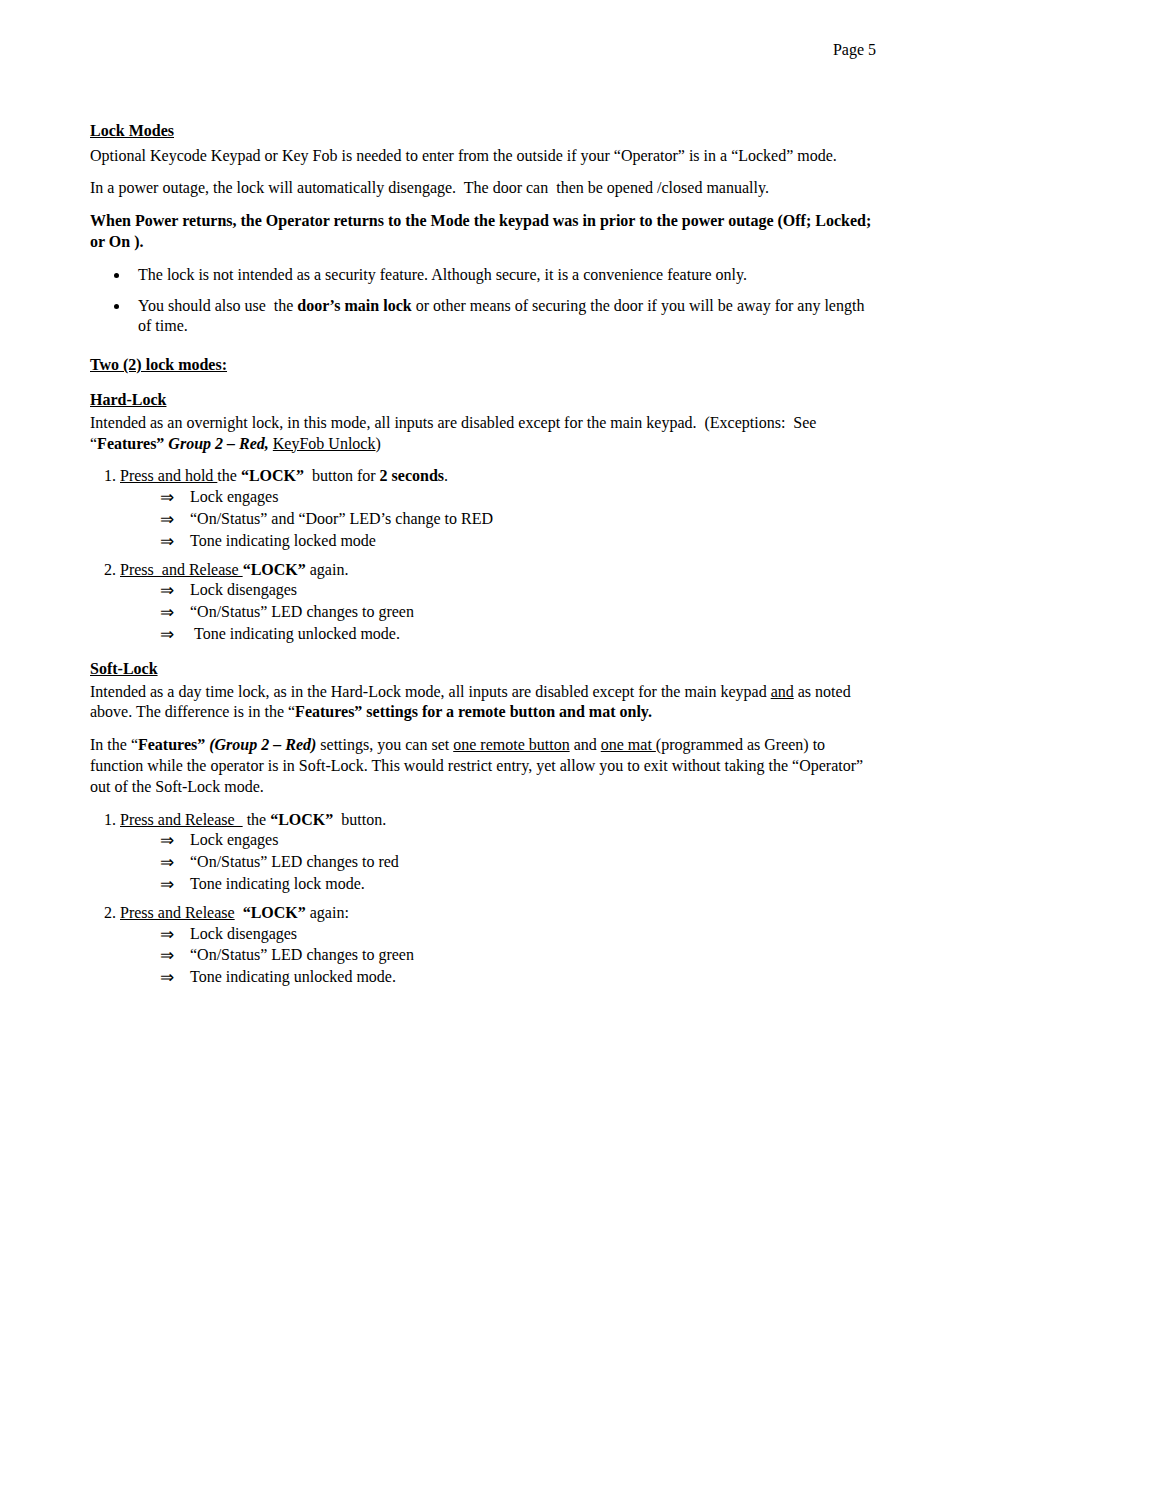Page 5
Lock Modes
Optional Keycode Keypad or Key Fob is needed to enter from the outside if your “Operator” is in a “Locked” mode.
In a power outage, the lock will automatically disengage. The door can then be opened /closed manually.
When Power returns, the Operator returns to the Mode the keypad was in prior to the power outage (Off; Locked; or On ).
The lock is not intended as a security feature. Although secure, it is a convenience feature only.
You should also use the door’s main lock or other means of securing the door if you will be away for any length of time.
Two (2) lock modes:
Hard-Lock
Intended as an overnight lock, in this mode, all inputs are disabled except for the main keypad. (Exceptions: See “Features” Group 2 – Red, KeyFob Unlock)
Press and hold the “LOCK” button for 2 seconds.
Lock engages
“On/Status” and “Door” LED’s change to RED
Tone indicating locked mode
Press and Release “LOCK” again.
Lock disengages
“On/Status” LED changes to green
Tone indicating unlocked mode.
Soft-Lock
Intended as a day time lock, as in the Hard-Lock mode, all inputs are disabled except for the main keypad and as noted above. The difference is in the “Features” settings for a remote button and mat only.
In the “Features” (Group 2 – Red) settings, you can set one remote button and one mat (programmed as Green) to function while the operator is in Soft-Lock. This would restrict entry, yet allow you to exit without taking the “Operator” out of the Soft-Lock mode.
Press and Release the “LOCK” button.
Lock engages
“On/Status” LED changes to red
Tone indicating lock mode.
Press and Release “LOCK” again:
Lock disengages
“On/Status” LED changes to green
Tone indicating unlocked mode.